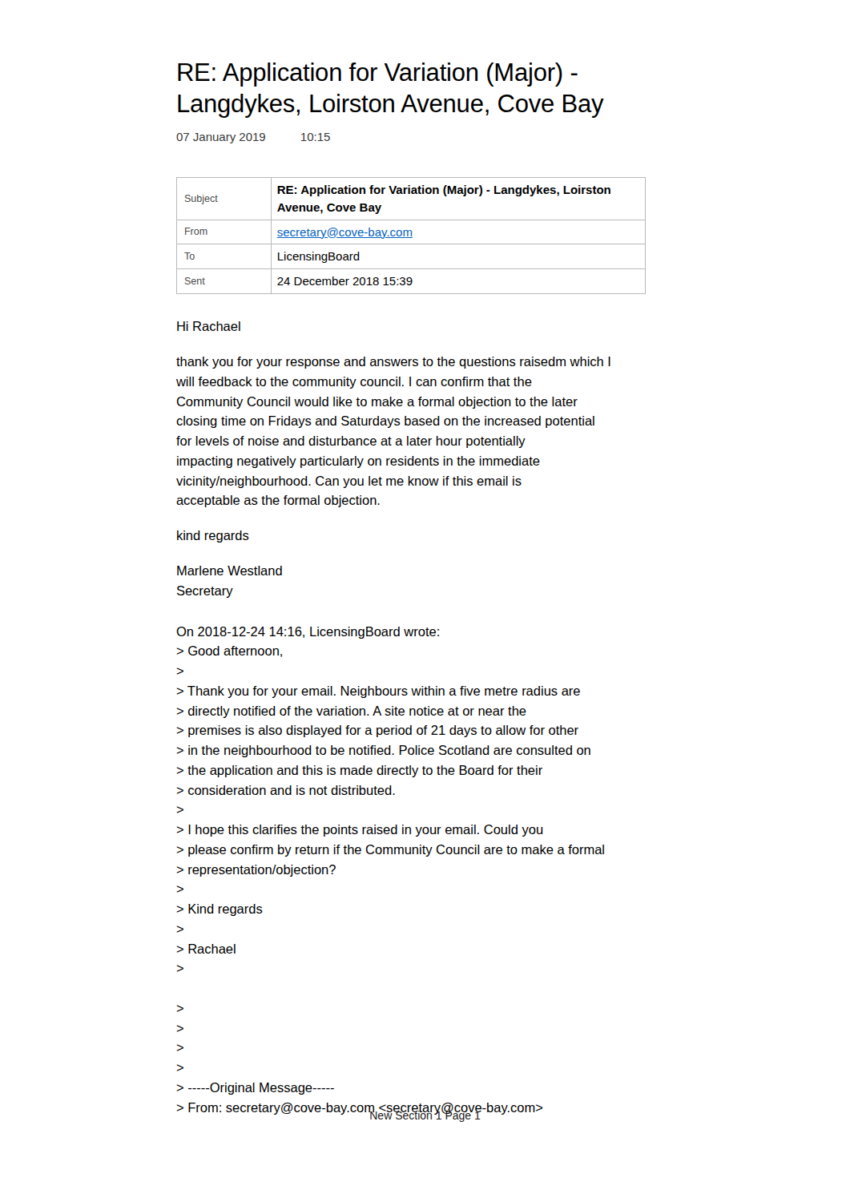RE: Application for Variation (Major) - Langdykes, Loirston Avenue, Cove Bay
07 January 2019 10:15
| Subject | RE: Application for Variation (Major) - Langdykes, Loirston Avenue, Cove Bay |
| From | secretary@cove-bay.com |
| To | LicensingBoard |
| Sent | 24 December 2018 15:39 |
Hi Rachael
thank you for your response and answers to the questions raisedm which I
will feedback to the community council. I can confirm that the
Community Council would like to make a formal objection to the later
closing time on Fridays and Saturdays based on the increased potential
for levels of noise and disturbance at a later hour potentially
impacting negatively particularly on residents in the immediate
vicinity/neighbourhood. Can you let me know if this email is
acceptable as the formal objection.
kind regards
Marlene Westland
Secretary
On 2018-12-24 14:16, LicensingBoard wrote:
> Good afternoon,
>
> Thank you for your email. Neighbours within a five metre radius are
> directly notified of the variation. A site notice at or near the
> premises is also displayed for a period of 21 days to allow for other
> in the neighbourhood to be notified. Police Scotland are consulted on
> the application and this is made directly to the Board for their
> consideration and is not distributed.
>
> I hope this clarifies the points raised in your email. Could you
> please confirm by return if the Community Council are to make a formal
> representation/objection?
>
> Kind regards
>
> Rachael
>
>
>
>
>
> -----Original Message-----
> From: secretary@cove-bay.com <secretary@cove-bay.com>
New Section 1 Page 1